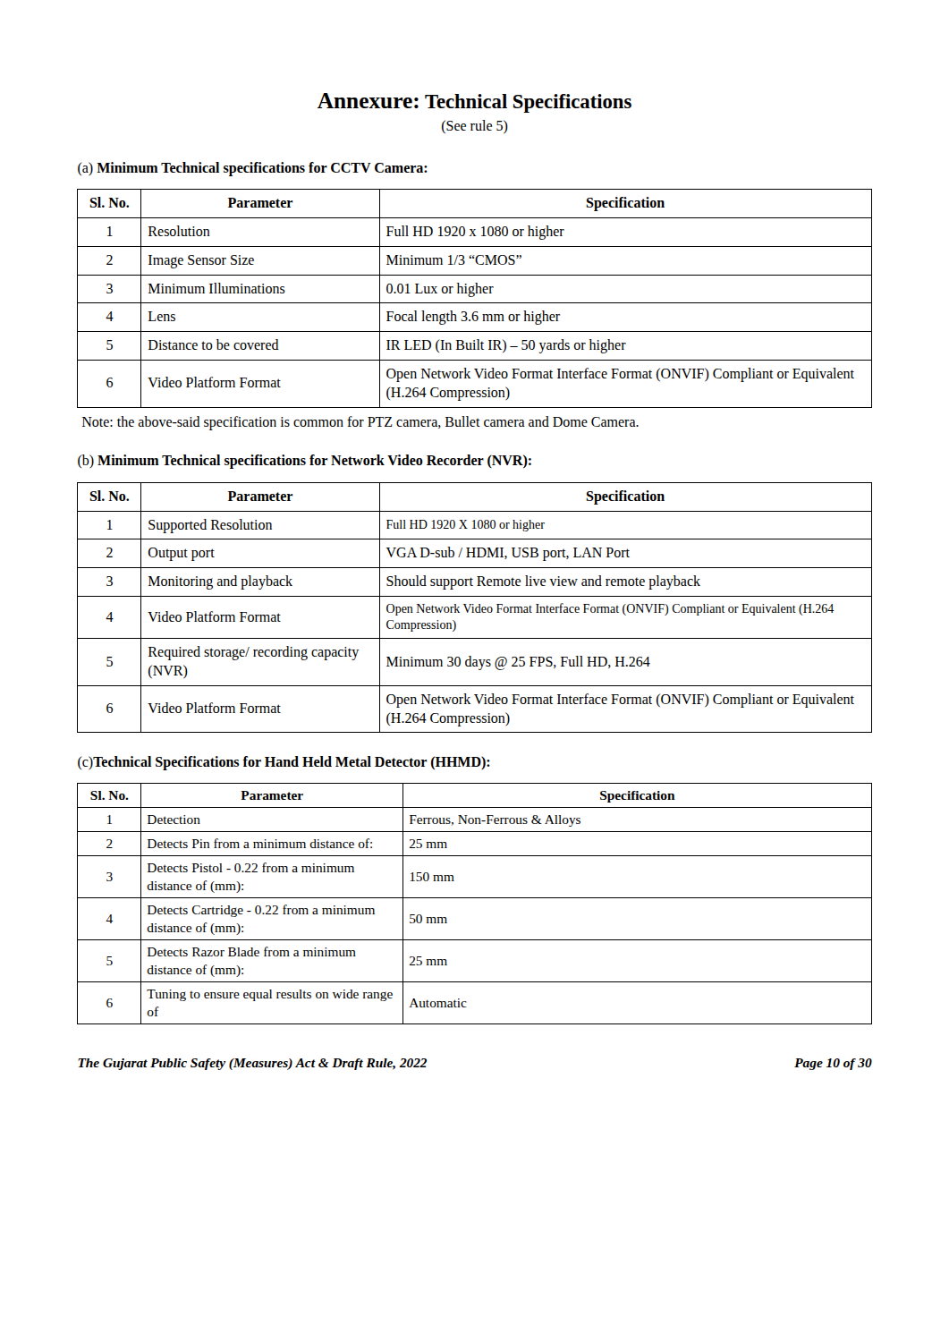Annexure: Technical Specifications
(See rule 5)
(a) Minimum Technical specifications for CCTV Camera:
| Sl. No. | Parameter | Specification |
| --- | --- | --- |
| 1 | Resolution | Full HD 1920 x 1080 or higher |
| 2 | Image Sensor Size | Minimum 1/3 “CMOS” |
| 3 | Minimum Illuminations | 0.01 Lux or higher |
| 4 | Lens | Focal length 3.6 mm or higher |
| 5 | Distance to be covered | IR LED (In Built IR) – 50 yards or higher |
| 6 | Video Platform Format | Open Network Video Format Interface Format (ONVIF) Compliant or Equivalent (H.264 Compression) |
Note: the above-said specification is common for PTZ camera, Bullet camera and Dome Camera.
(b) Minimum Technical specifications for Network Video Recorder (NVR):
| Sl. No. | Parameter | Specification |
| --- | --- | --- |
| 1 | Supported Resolution | Full HD 1920 X 1080 or higher |
| 2 | Output port | VGA D-sub / HDMI, USB port, LAN Port |
| 3 | Monitoring and playback | Should support Remote live view and remote playback |
| 4 | Video Platform Format | Open Network Video Format Interface Format (ONVIF) Compliant or Equivalent (H.264 Compression) |
| 5 | Required storage/ recording capacity (NVR) | Minimum 30 days @ 25 FPS, Full HD, H.264 |
| 6 | Video Platform Format | Open Network Video Format Interface Format (ONVIF) Compliant or Equivalent (H.264 Compression) |
(c) Technical Specifications for Hand Held Metal Detector (HHMD):
| Sl. No. | Parameter | Specification |
| --- | --- | --- |
| 1 | Detection | Ferrous, Non-Ferrous & Alloys |
| 2 | Detects Pin from a minimum distance of: | 25 mm |
| 3 | Detects Pistol - 0.22 from a minimum distance of (mm): | 150 mm |
| 4 | Detects Cartridge - 0.22 from a minimum distance of (mm): | 50 mm |
| 5 | Detects Razor Blade from a minimum distance of (mm): | 25 mm |
| 6 | Tuning to ensure equal results on wide range of | Automatic |
The Gujarat Public Safety (Measures) Act & Draft Rule, 2022 Page 10 of 30